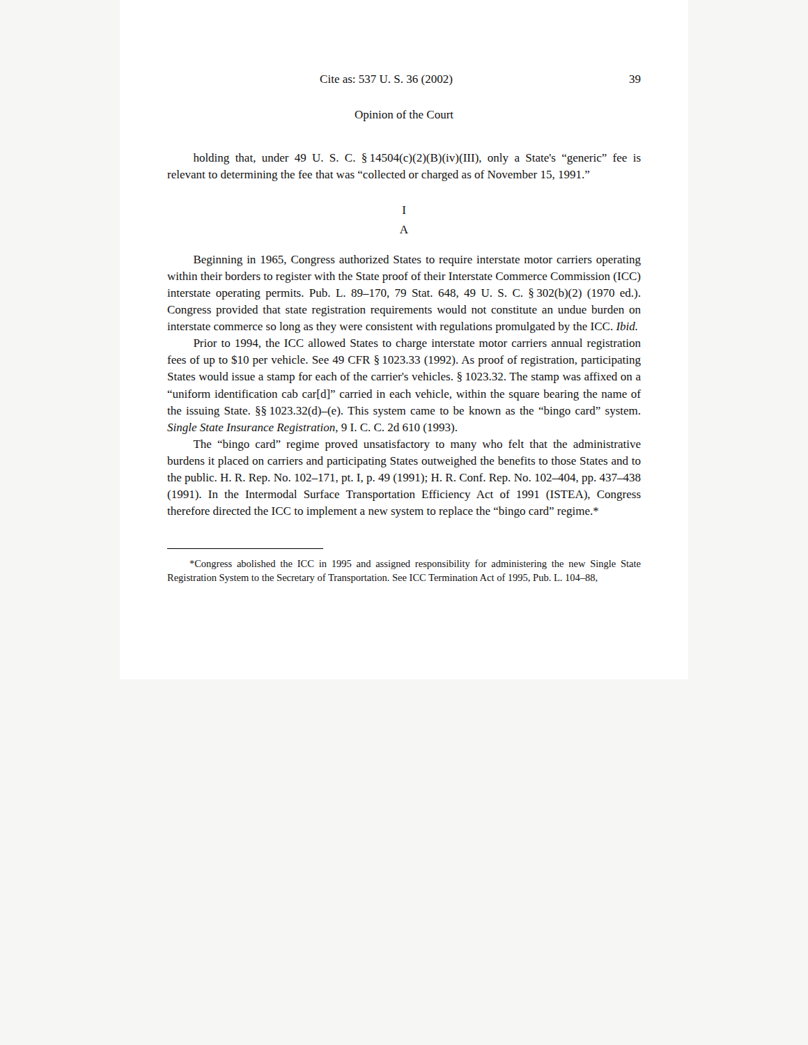Cite as: 537 U. S. 36 (2002)
39
Opinion of the Court
holding that, under 49 U. S. C. § 14504(c)(2)(B)(iv)(III), only a State's “generic” fee is relevant to determining the fee that was “collected or charged as of November 15, 1991.”
I
A
Beginning in 1965, Congress authorized States to require interstate motor carriers operating within their borders to register with the State proof of their Interstate Commerce Commission (ICC) interstate operating permits. Pub. L. 89–170, 79 Stat. 648, 49 U. S. C. § 302(b)(2) (1970 ed.). Congress provided that state registration requirements would not constitute an undue burden on interstate commerce so long as they were consistent with regulations promulgated by the ICC. Ibid.
Prior to 1994, the ICC allowed States to charge interstate motor carriers annual registration fees of up to $10 per vehicle. See 49 CFR § 1023.33 (1992). As proof of registration, participating States would issue a stamp for each of the carrier's vehicles. § 1023.32. The stamp was affixed on a “uniform identification cab car[d]” carried in each vehicle, within the square bearing the name of the issuing State. §§ 1023.32(d)–(e). This system came to be known as the “bingo card” system. Single State Insurance Registration, 9 I. C. C. 2d 610 (1993).
The “bingo card” regime proved unsatisfactory to many who felt that the administrative burdens it placed on carriers and participating States outweighed the benefits to those States and to the public. H. R. Rep. No. 102–171, pt. I, p. 49 (1991); H. R. Conf. Rep. No. 102–404, pp. 437–438 (1991). In the Intermodal Surface Transportation Efficiency Act of 1991 (ISTEA), Congress therefore directed the ICC to implement a new system to replace the “bingo card” regime.*
*Congress abolished the ICC in 1995 and assigned responsibility for administering the new Single State Registration System to the Secretary of Transportation. See ICC Termination Act of 1995, Pub. L. 104–88,